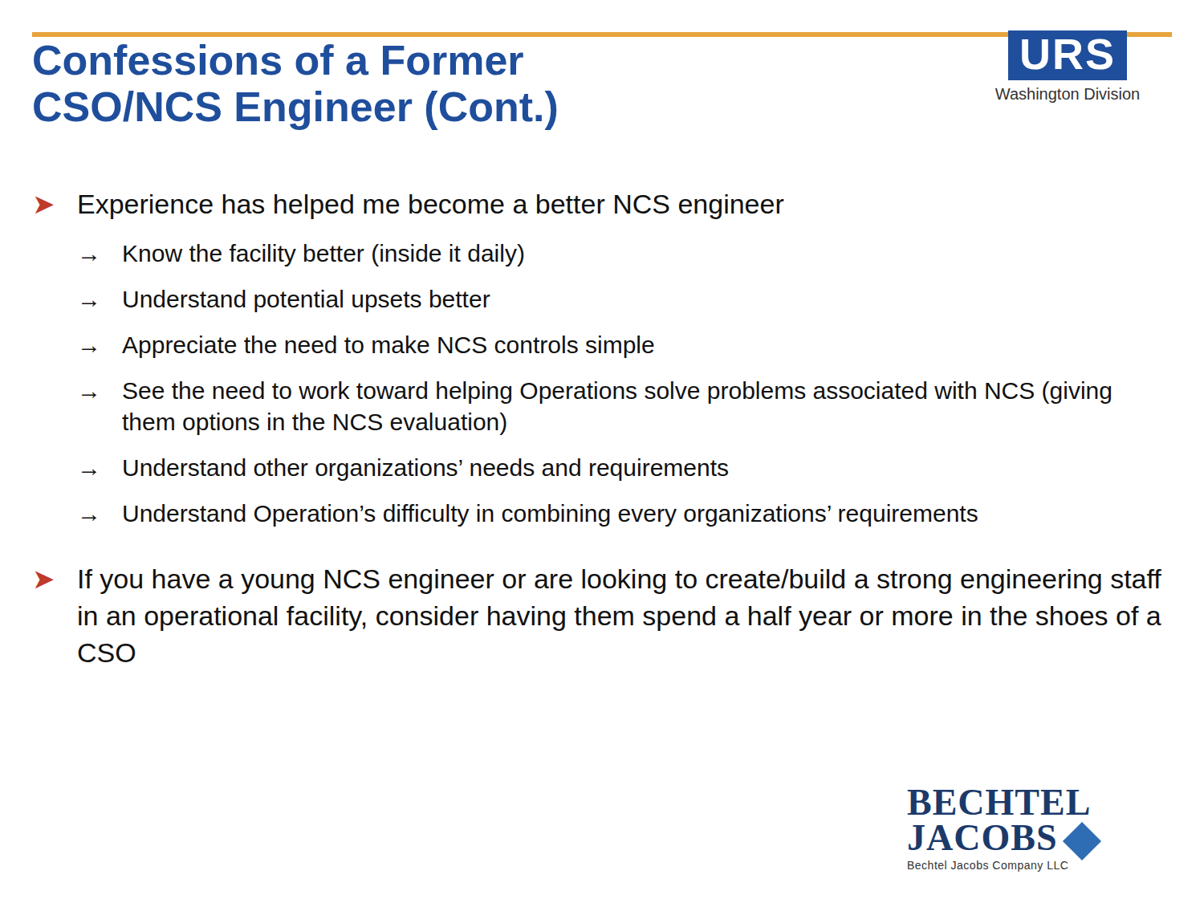Confessions of a Former
CSO/NCS Engineer (Cont.)
URS
Washington Division
Experience has helped me become a better NCS engineer
Know the facility better (inside it daily)
Understand potential upsets better
Appreciate the need to make NCS controls simple
See the need to work toward helping Operations solve problems associated with NCS (giving them options in the NCS evaluation)
Understand other organizations’ needs and requirements
Understand Operation’s difficulty in combining every organizations’ requirements
If you have a young NCS engineer or are looking to create/build a strong engineering staff in an operational facility, consider having them spend a half year or more in the shoes of a CSO
BECHTEL
JACOBS
Bechtel Jacobs Company LLC